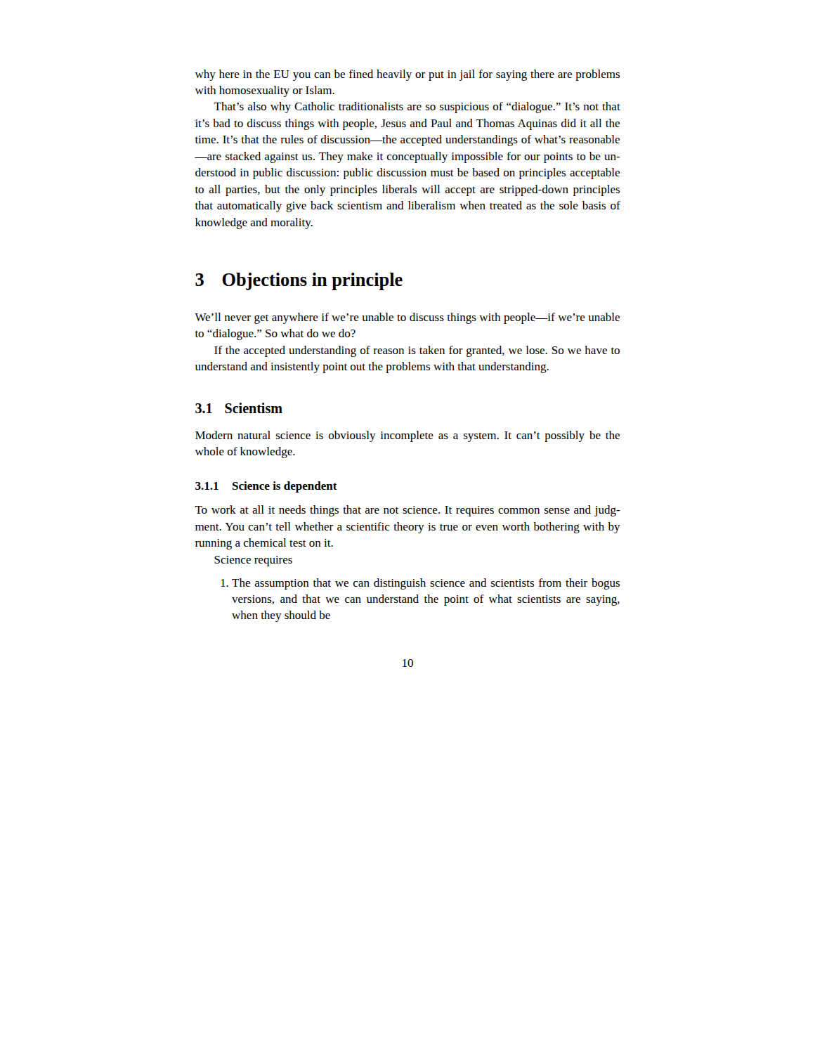why here in the EU you can be fined heavily or put in jail for saying there are problems with homosexuality or Islam.
That’s also why Catholic traditionalists are so suspicious of “dialogue.” It’s not that it’s bad to discuss things with people, Jesus and Paul and Thomas Aquinas did it all the time. It’s that the rules of discussion—the accepted understandings of what’s reasonable—are stacked against us. They make it conceptually impossible for our points to be understood in public discussion: public discussion must be based on principles acceptable to all parties, but the only principles liberals will accept are stripped-down principles that automatically give back scientism and liberalism when treated as the sole basis of knowledge and morality.
3 Objections in principle
We’ll never get anywhere if we’re unable to discuss things with people—if we’re unable to “dialogue.” So what do we do?
If the accepted understanding of reason is taken for granted, we lose. So we have to understand and insistently point out the problems with that understanding.
3.1 Scientism
Modern natural science is obviously incomplete as a system. It can’t possibly be the whole of knowledge.
3.1.1 Science is dependent
To work at all it needs things that are not science. It requires common sense and judgment. You can’t tell whether a scientific theory is true or even worth bothering with by running a chemical test on it.
Science requires
The assumption that we can distinguish science and scientists from their bogus versions, and that we can understand the point of what scientists are saying, when they should be
10